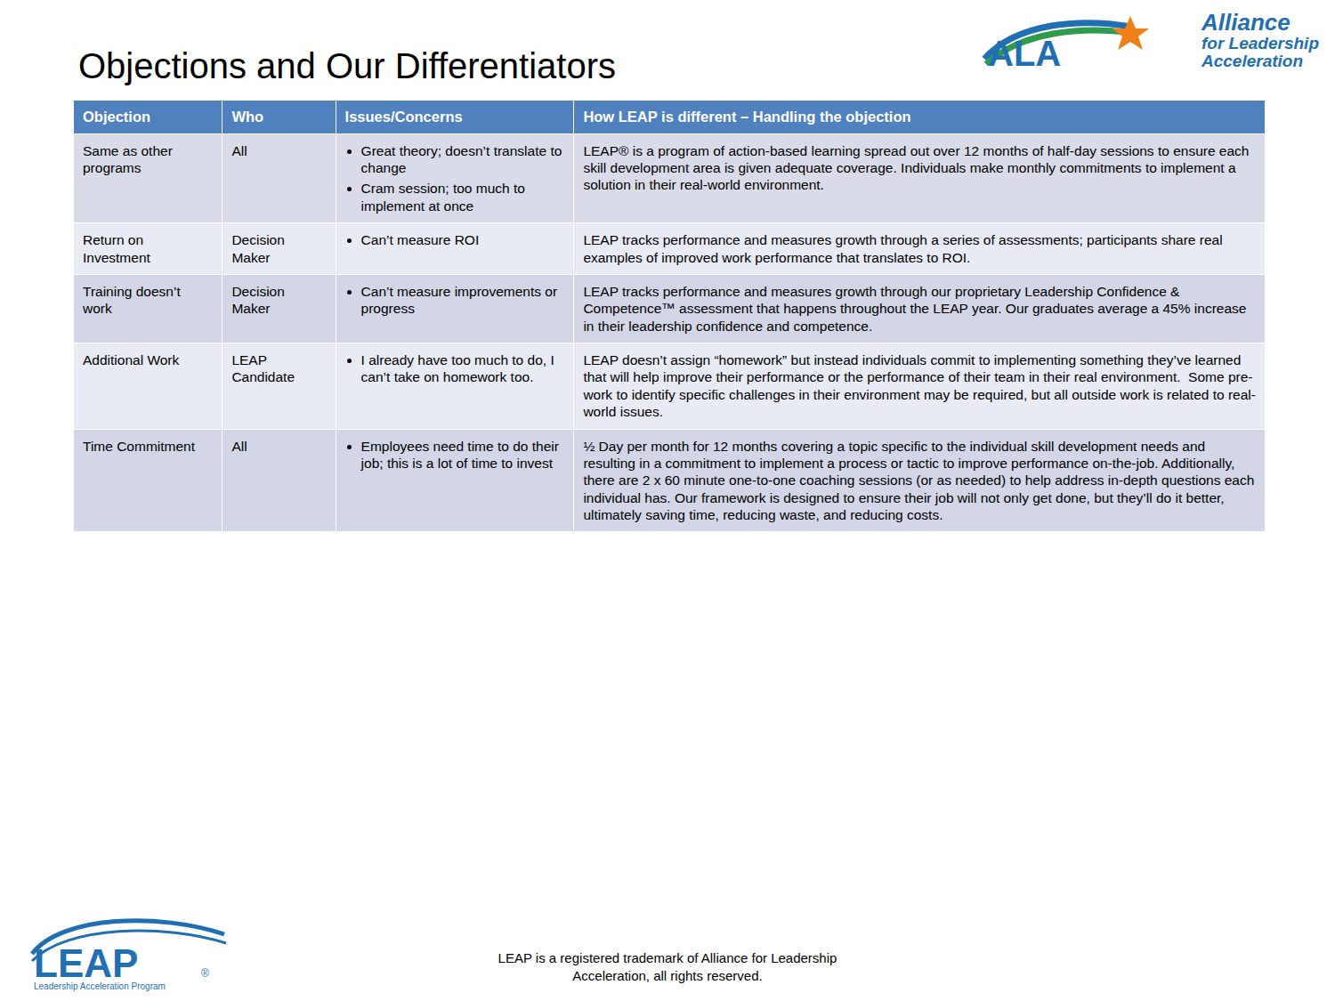ALA
Alliance for Leadership
Acceleration
Objections and Our Differentiators
| Objection | Who | Issues/Concerns | How LEAP is different – Handling the objection |
| --- | --- | --- | --- |
| Same as other programs | All | Great theory; doesn’t translate to change Cram session; too much to implement at once | LEAP® is a program of action-based learning spread out over 12 months of half-day sessions to ensure each skill development area is given adequate coverage. Individuals make monthly commitments to implement a solution in their real-world environment. |
| Return on Investment | Decision Maker | Can’t measure ROI | LEAP tracks performance and measures growth through a series of assessments; participants share real examples of improved work performance that translates to ROI. |
| Training doesn’t work | Decision Maker | Can’t measure improvements or progress | LEAP tracks performance and measures growth through our proprietary Leadership Confidence & Competence™ assessment that happens throughout the LEAP year. Our graduates average a 45% increase in their leadership confidence and competence. |
| Additional Work | LEAP Candidate | I already have too much to do, I can’t take on homework too. | LEAP doesn’t assign “homework” but instead individuals commit to implementing something they’ve learned that will help improve their performance or the performance of their team in their real environment. Some pre-work to identify specific challenges in their environment may be required, but all outside work is related to real-world issues. |
| Time Commitment | All | Employees need time to do their job; this is a lot of time to invest | ½ Day per month for 12 months covering a topic specific to the individual skill development needs and resulting in a commitment to implement a process or tactic to improve performance on-the-job. Additionally, there are 2 x 60 minute one-to-one coaching sessions (or as needed) to help address in-depth questions each individual has. Our framework is designed to ensure their job will not only get done, but they’ll do it better, ultimately saving time, reducing waste, and reducing costs. |
LEAP ® Leadership Acceleration Program
LEAP is a registered trademark of Alliance for Leadership Acceleration, all rights reserved.